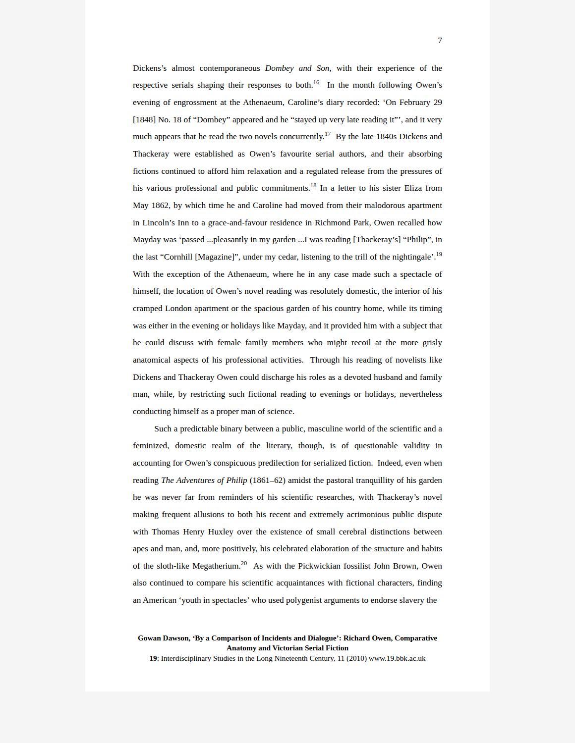7
Dickens’s almost contemporaneous Dombey and Son, with their experience of the respective serials shaping their responses to both.16 In the month following Owen’s evening of engrossment at the Athenaeum, Caroline’s diary recorded: ‘On February 29 [1848] No. 18 of “Dombey” appeared and he “stayed up very late reading it”’, and it very much appears that he read the two novels concurrently.17 By the late 1840s Dickens and Thackeray were established as Owen’s favourite serial authors, and their absorbing fictions continued to afford him relaxation and a regulated release from the pressures of his various professional and public commitments.18 In a letter to his sister Eliza from May 1862, by which time he and Caroline had moved from their malodorous apartment in Lincoln’s Inn to a grace-and-favour residence in Richmond Park, Owen recalled how Mayday was ‘passed ...pleasantly in my garden ...I was reading [Thackeray’s] “Philip”, in the last “Cornhill [Magazine]”, under my cedar, listening to the trill of the nightingale’.19 With the exception of the Athenaeum, where he in any case made such a spectacle of himself, the location of Owen’s novel reading was resolutely domestic, the interior of his cramped London apartment or the spacious garden of his country home, while its timing was either in the evening or holidays like Mayday, and it provided him with a subject that he could discuss with female family members who might recoil at the more grisly anatomical aspects of his professional activities. Through his reading of novelists like Dickens and Thackeray Owen could discharge his roles as a devoted husband and family man, while, by restricting such fictional reading to evenings or holidays, nevertheless conducting himself as a proper man of science.
Such a predictable binary between a public, masculine world of the scientific and a feminized, domestic realm of the literary, though, is of questionable validity in accounting for Owen’s conspicuous predilection for serialized fiction. Indeed, even when reading The Adventures of Philip (1861–62) amidst the pastoral tranquillity of his garden he was never far from reminders of his scientific researches, with Thackeray’s novel making frequent allusions to both his recent and extremely acrimonious public dispute with Thomas Henry Huxley over the existence of small cerebral distinctions between apes and man, and, more positively, his celebrated elaboration of the structure and habits of the sloth-like Megatherium.20 As with the Pickwickian fossilist John Brown, Owen also continued to compare his scientific acquaintances with fictional characters, finding an American ‘youth in spectacles’ who used polygenist arguments to endorse slavery the
Gowan Dawson, ‘By a Comparison of Incidents and Dialogue’: Richard Owen, Comparative
Anatomy and Victorian Serial Fiction
19: Interdisciplinary Studies in the Long Nineteenth Century, 11 (2010) www.19.bbk.ac.uk